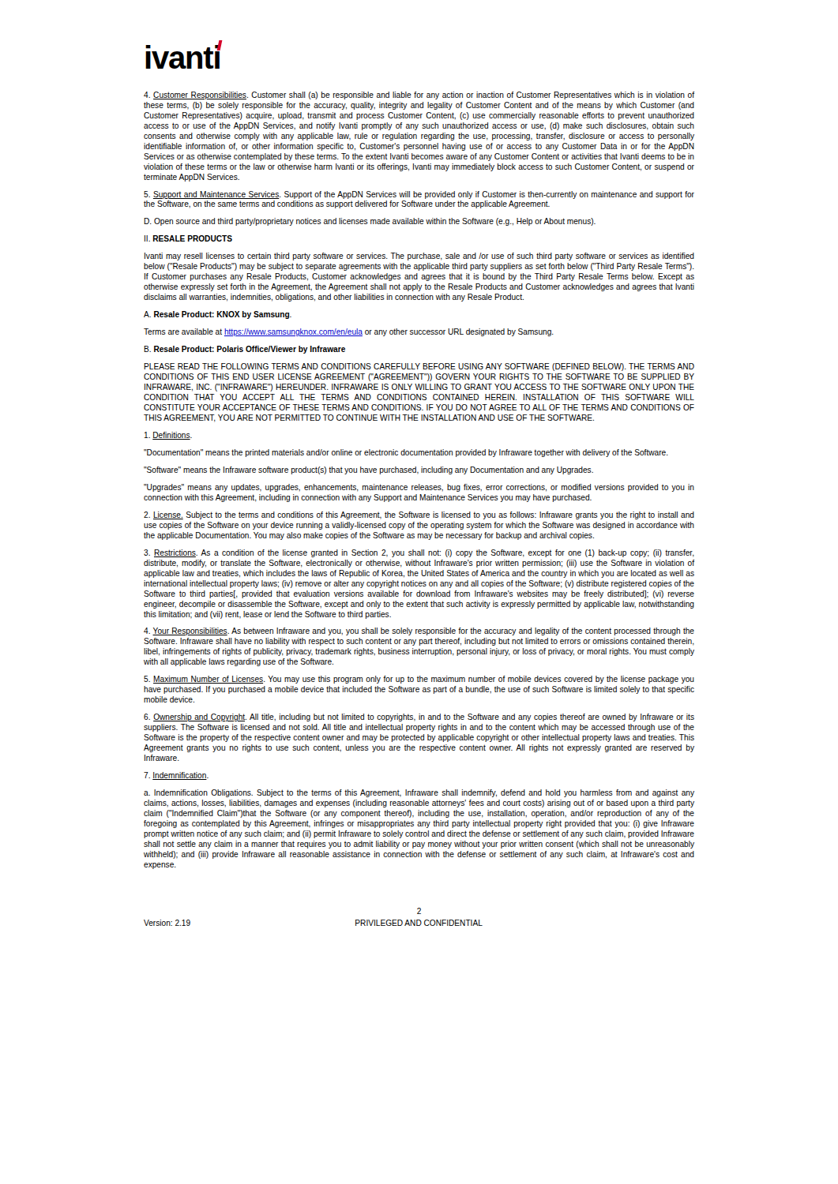ivanti
4. Customer Responsibilities. Customer shall (a) be responsible and liable for any action or inaction of Customer Representatives which is in violation of these terms, (b) be solely responsible for the accuracy, quality, integrity and legality of Customer Content and of the means by which Customer (and Customer Representatives) acquire, upload, transmit and process Customer Content, (c) use commercially reasonable efforts to prevent unauthorized access to or use of the AppDN Services, and notify Ivanti promptly of any such unauthorized access or use, (d) make such disclosures, obtain such consents and otherwise comply with any applicable law, rule or regulation regarding the use, processing, transfer, disclosure or access to personally identifiable information of, or other information specific to, Customer's personnel having use of or access to any Customer Data in or for the AppDN Services or as otherwise contemplated by these terms. To the extent Ivanti becomes aware of any Customer Content or activities that Ivanti deems to be in violation of these terms or the law or otherwise harm Ivanti or its offerings, Ivanti may immediately block access to such Customer Content, or suspend or terminate AppDN Services.
5. Support and Maintenance Services. Support of the AppDN Services will be provided only if Customer is then-currently on maintenance and support for the Software, on the same terms and conditions as support delivered for Software under the applicable Agreement.
D. Open source and third party/proprietary notices and licenses made available within the Software (e.g., Help or About menus).
II. RESALE PRODUCTS
Ivanti may resell licenses to certain third party software or services. The purchase, sale and /or use of such third party software or services as identified below ("Resale Products") may be subject to separate agreements with the applicable third party suppliers as set forth below ("Third Party Resale Terms"). If Customer purchases any Resale Products, Customer acknowledges and agrees that it is bound by the Third Party Resale Terms below. Except as otherwise expressly set forth in the Agreement, the Agreement shall not apply to the Resale Products and Customer acknowledges and agrees that Ivanti disclaims all warranties, indemnities, obligations, and other liabilities in connection with any Resale Product.
A. Resale Product: KNOX by Samsung.
Terms are available at https://www.samsungknox.com/en/eula or any other successor URL designated by Samsung.
B. Resale Product: Polaris Office/Viewer by Infraware
PLEASE READ THE FOLLOWING TERMS AND CONDITIONS CAREFULLY BEFORE USING ANY SOFTWARE (DEFINED BELOW). THE TERMS AND CONDITIONS OF THIS END USER LICENSE AGREEMENT ("AGREEMENT")) GOVERN YOUR RIGHTS TO THE SOFTWARE TO BE SUPPLIED BY INFRAWARE, INC. ("INFRAWARE") HEREUNDER. INFRAWARE IS ONLY WILLING TO GRANT YOU ACCESS TO THE SOFTWARE ONLY UPON THE CONDITION THAT YOU ACCEPT ALL THE TERMS AND CONDITIONS CONTAINED HEREIN. INSTALLATION OF THIS SOFTWARE WILL CONSTITUTE YOUR ACCEPTANCE OF THESE TERMS AND CONDITIONS. IF YOU DO NOT AGREE TO ALL OF THE TERMS AND CONDITIONS OF THIS AGREEMENT, YOU ARE NOT PERMITTED TO CONTINUE WITH THE INSTALLATION AND USE OF THE SOFTWARE.
1. Definitions.
"Documentation" means the printed materials and/or online or electronic documentation provided by Infraware together with delivery of the Software.
"Software" means the Infraware software product(s) that you have purchased, including any Documentation and any Upgrades.
"Upgrades" means any updates, upgrades, enhancements, maintenance releases, bug fixes, error corrections, or modified versions provided to you in connection with this Agreement, including in connection with any Support and Maintenance Services you may have purchased.
2. License. Subject to the terms and conditions of this Agreement, the Software is licensed to you as follows: Infraware grants you the right to install and use copies of the Software on your device running a validly-licensed copy of the operating system for which the Software was designed in accordance with the applicable Documentation. You may also make copies of the Software as may be necessary for backup and archival copies.
3. Restrictions. As a condition of the license granted in Section 2, you shall not: (i) copy the Software, except for one (1) back-up copy; (ii) transfer, distribute, modify, or translate the Software, electronically or otherwise, without Infraware's prior written permission; (iii) use the Software in violation of applicable law and treaties, which includes the laws of Republic of Korea, the United States of America and the country in which you are located as well as international intellectual property laws; (iv) remove or alter any copyright notices on any and all copies of the Software; (v) distribute registered copies of the Software to third parties[, provided that evaluation versions available for download from Infraware's websites may be freely distributed]; (vi) reverse engineer, decompile or disassemble the Software, except and only to the extent that such activity is expressly permitted by applicable law, notwithstanding this limitation; and (vii) rent, lease or lend the Software to third parties.
4. Your Responsibilities. As between Infraware and you, you shall be solely responsible for the accuracy and legality of the content processed through the Software. Infraware shall have no liability with respect to such content or any part thereof, including but not limited to errors or omissions contained therein, libel, infringements of rights of publicity, privacy, trademark rights, business interruption, personal injury, or loss of privacy, or moral rights. You must comply with all applicable laws regarding use of the Software.
5. Maximum Number of Licenses. You may use this program only for up to the maximum number of mobile devices covered by the license package you have purchased. If you purchased a mobile device that included the Software as part of a bundle, the use of such Software is limited solely to that specific mobile device.
6. Ownership and Copyright. All title, including but not limited to copyrights, in and to the Software and any copies thereof are owned by Infraware or its suppliers. The Software is licensed and not sold. All title and intellectual property rights in and to the content which may be accessed through use of the Software is the property of the respective content owner and may be protected by applicable copyright or other intellectual property laws and treaties. This Agreement grants you no rights to use such content, unless you are the respective content owner. All rights not expressly granted are reserved by Infraware.
7. Indemnification.
a. Indemnification Obligations. Subject to the terms of this Agreement, Infraware shall indemnify, defend and hold you harmless from and against any claims, actions, losses, liabilities, damages and expenses (including reasonable attorneys' fees and court costs) arising out of or based upon a third party claim ("Indemnified Claim")that the Software (or any component thereof), including the use, installation, operation, and/or reproduction of any of the foregoing as contemplated by this Agreement, infringes or misappropriates any third party intellectual property right provided that you: (i) give Infraware prompt written notice of any such claim; and (ii) permit Infraware to solely control and direct the defense or settlement of any such claim, provided Infraware shall not settle any claim in a manner that requires you to admit liability or pay money without your prior written consent (which shall not be unreasonably withheld); and (iii) provide Infraware all reasonable assistance in connection with the defense or settlement of any such claim, at Infraware's cost and expense.
2
Version: 2.19
PRIVILEGED AND CONFIDENTIAL